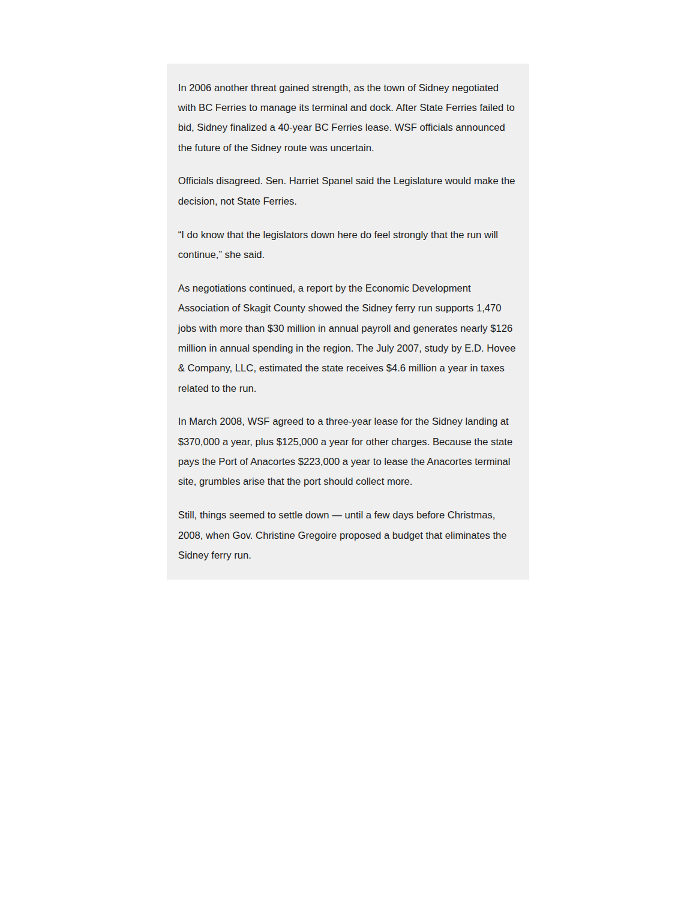In 2006 another threat gained strength, as the town of Sidney negotiated with BC Ferries to manage its terminal and dock. After State Ferries failed to bid, Sidney finalized a 40-year BC Ferries lease. WSF officials announced the future of the Sidney route was uncertain.
Officials disagreed. Sen. Harriet Spanel said the Legislature would make the decision, not State Ferries.
“I do know that the legislators down here do feel strongly that the run will continue,” she said.
As negotiations continued, a report by the Economic Development Association of Skagit County showed the Sidney ferry run supports 1,470 jobs with more than $30 million in annual payroll and generates nearly $126 million in annual spending in the region. The July 2007, study by E.D. Hovee & Company, LLC, estimated the state receives $4.6 million a year in taxes related to the run.
In March 2008, WSF agreed to a three-year lease for the Sidney landing at $370,000 a year, plus $125,000 a year for other charges. Because the state pays the Port of Anacortes $223,000 a year to lease the Anacortes terminal site, grumbles arise that the port should collect more.
Still, things seemed to settle down — until a few days before Christmas, 2008, when Gov. Christine Gregoire proposed a budget that eliminates the Sidney ferry run.